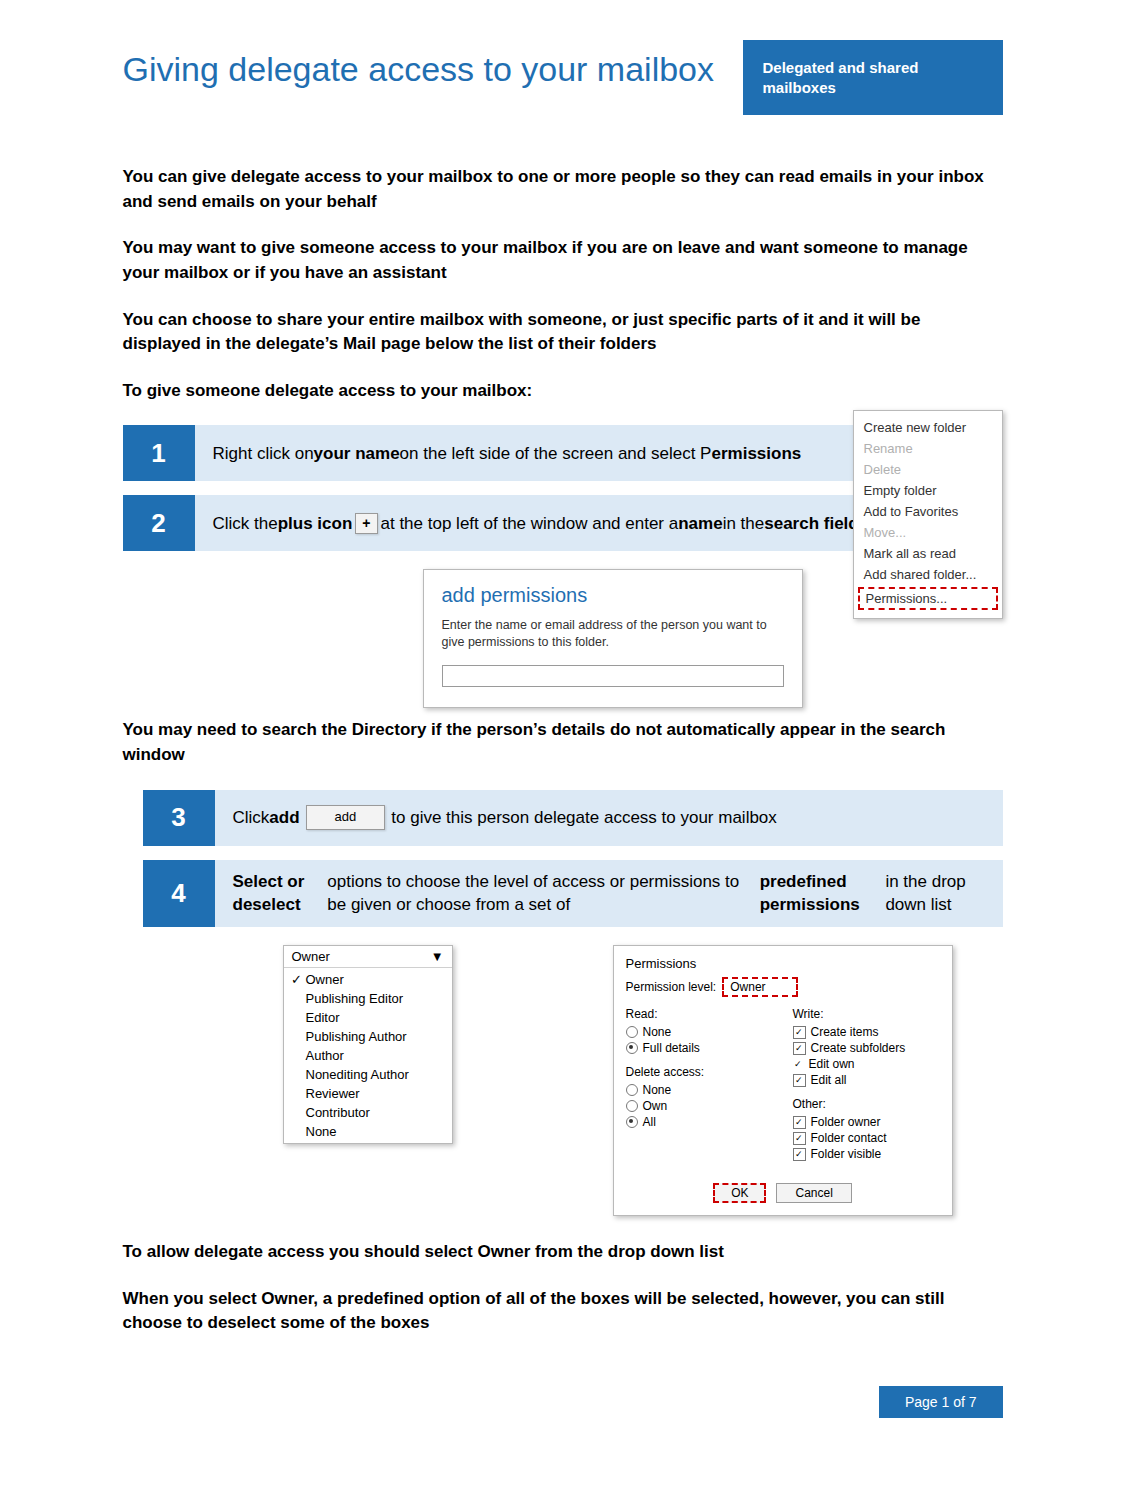Giving delegate access to your mailbox
Delegated and shared mailboxes
You can give delegate access to your mailbox to one or more people so they can read emails in your inbox and send emails on your behalf
You may want to give someone access to your mailbox if you are on leave and want someone to manage your mailbox or if you have an assistant
You can choose to share your entire mailbox with someone, or just specific parts of it and it will be displayed in the delegate’s Mail page below the list of their folders
To give someone delegate access to your mailbox:
Create new folder
Rename
Delete
Empty folder
Add to Favorites
Move...
Mark all as read
Add shared folder...
Permissions...
1
Right click on your name on the left side of the screen and select Permissions
2
Click the plus icon + at the top left of the window and enter a name in the search field
add permissions
Enter the name or email address of the person you want to give permissions to this folder.
You may need to search the Directory if the person’s details do not automatically appear in the search window
3
Click add add to give this person delegate access to your mailbox
4
Select or deselect options to choose the level of access or permissions to be given or choose from a set of predefined permissions in the drop down list
Owner▼
Owner
Publishing Editor
Editor
Publishing Author
Author
Nonediting Author
Reviewer
Contributor
None
Permissions
Permission level: Owner
Read:
None
Full details
Delete access:
None
Own
All
Write:
Create items
Create subfolders
Edit own
Edit all
Other:
Folder owner
Folder contact
Folder visible
OK Cancel
To allow delegate access you should select Owner from the drop down list
When you select Owner, a predefined option of all of the boxes will be selected, however, you can still choose to deselect some of the boxes
Page 1 of 7